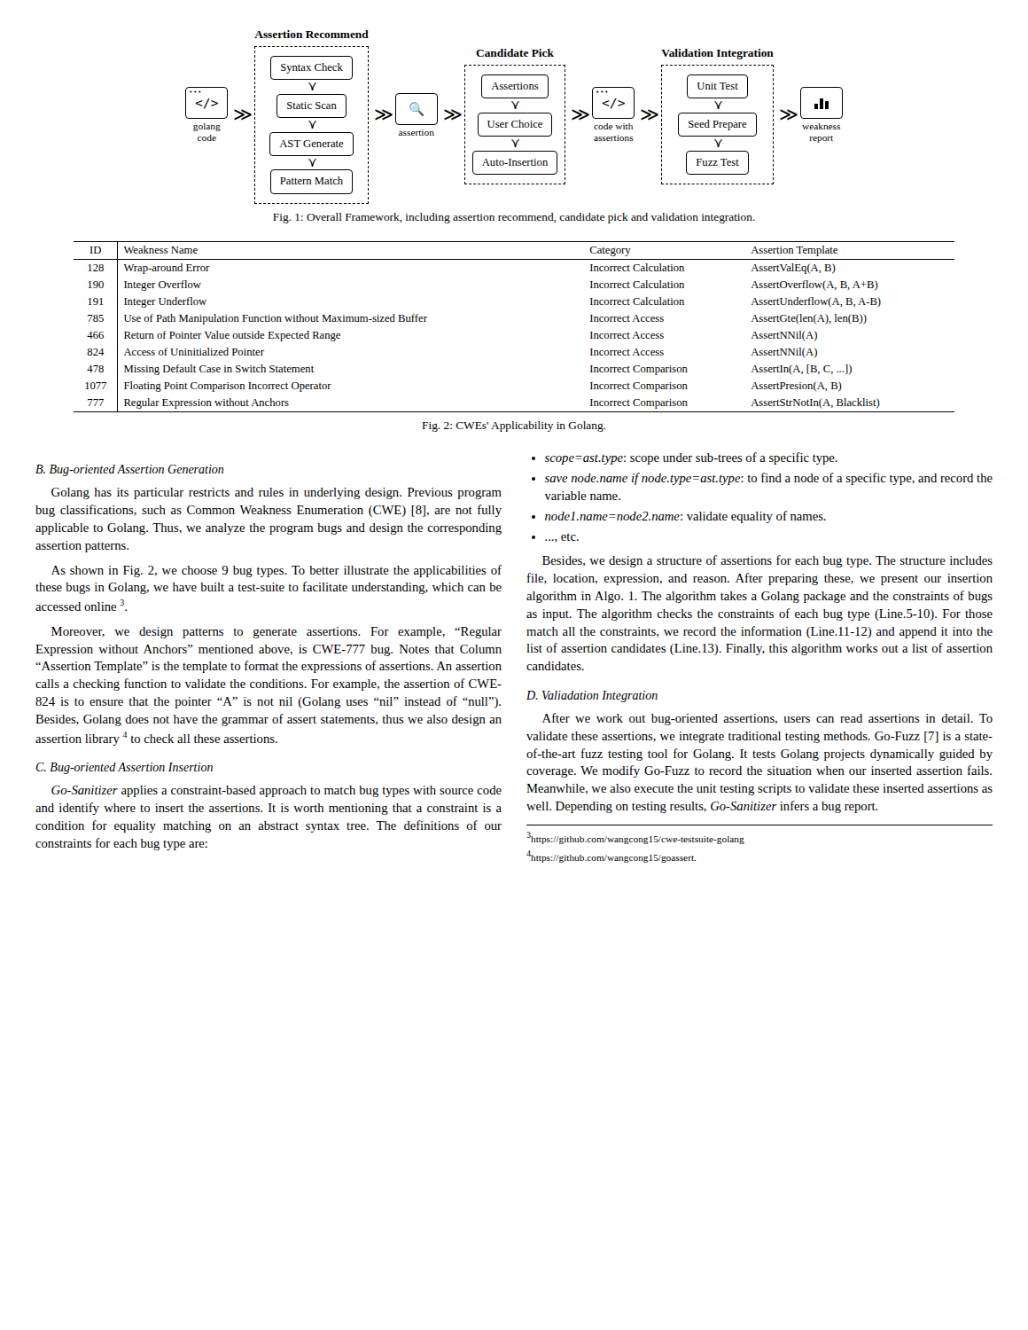</>
golang
code
≫
Assertion Recommend
Syntax Check
⋎
Static Scan
⋎
AST Generate
⋎
Pattern Match
≫
🔍
assertion
≫
Candidate Pick
Assertions
⋎
User Choice
⋎
Auto-Insertion
≫
</>
code with
assertions
≫
Validation Integration
Unit Test
⋎
Seed Prepare
⋎
Fuzz Test
≫
weakness
report
Fig. 1: Overall Framework, including assertion recommend, candidate pick and validation integration.
| ID | Weakness Name | Category | Assertion Template |
| --- | --- | --- | --- |
| 128 | Wrap-around Error | Incorrect Calculation | AssertValEq(A, B) |
| 190 | Integer Overflow | Incorrect Calculation | AssertOverflow(A, B, A+B) |
| 191 | Integer Underflow | Incorrect Calculation | AssertUnderflow(A, B, A-B) |
| 785 | Use of Path Manipulation Function without Maximum-sized Buffer | Incorrect Access | AssertGte(len(A), len(B)) |
| 466 | Return of Pointer Value outside Expected Range | Incorrect Access | AssertNNil(A) |
| 824 | Access of Uninitialized Pointer | Incorrect Access | AssertNNil(A) |
| 478 | Missing Default Case in Switch Statement | Incorrect Comparison | AssertIn(A, [B, C, ...]) |
| 1077 | Floating Point Comparison Incorrect Operator | Incorrect Comparison | AssertPresion(A, B) |
| 777 | Regular Expression without Anchors | Incorrect Comparison | AssertStrNotIn(A, Blacklist) |
Fig. 2: CWEs' Applicability in Golang.
B. Bug-oriented Assertion Generation
Golang has its particular restricts and rules in underlying design. Previous program bug classifications, such as Common Weakness Enumeration (CWE) [8], are not fully applicable to Golang. Thus, we analyze the program bugs and design the corresponding assertion patterns.
As shown in Fig. 2, we choose 9 bug types. To better illustrate the applicabilities of these bugs in Golang, we have built a test-suite to facilitate understanding, which can be accessed online 3.
Moreover, we design patterns to generate assertions. For example, “Regular Expression without Anchors” mentioned above, is CWE-777 bug. Notes that Column “Assertion Template” is the template to format the expressions of assertions. An assertion calls a checking function to validate the conditions. For example, the assertion of CWE-824 is to ensure that the pointer “A” is not nil (Golang uses “nil” instead of “null”). Besides, Golang does not have the grammar of assert statements, thus we also design an assertion library 4 to check all these assertions.
C. Bug-oriented Assertion Insertion
Go-Sanitizer applies a constraint-based approach to match bug types with source code and identify where to insert the assertions. It is worth mentioning that a constraint is a condition for equality matching on an abstract syntax tree. The definitions of our constraints for each bug type are:
scope=ast.type: scope under sub-trees of a specific type.
save node.name if node.type=ast.type: to find a node of a specific type, and record the variable name.
node1.name=node2.name: validate equality of names.
..., etc.
Besides, we design a structure of assertions for each bug type. The structure includes file, location, expression, and reason. After preparing these, we present our insertion algorithm in Algo. 1. The algorithm takes a Golang package and the constraints of bugs as input. The algorithm checks the constraints of each bug type (Line.5-10). For those match all the constraints, we record the information (Line.11-12) and append it into the list of assertion candidates (Line.13). Finally, this algorithm works out a list of assertion candidates.
D. Valiadation Integration
After we work out bug-oriented assertions, users can read assertions in detail. To validate these assertions, we integrate traditional testing methods. Go-Fuzz [7] is a state-of-the-art fuzz testing tool for Golang. It tests Golang projects dynamically guided by coverage. We modify Go-Fuzz to record the situation when our inserted assertion fails. Meanwhile, we also execute the unit testing scripts to validate these inserted assertions as well. Depending on testing results, Go-Sanitizer infers a bug report.
3https://github.com/wangcong15/cwe-testsuite-golang
4https://github.com/wangcong15/goassert.